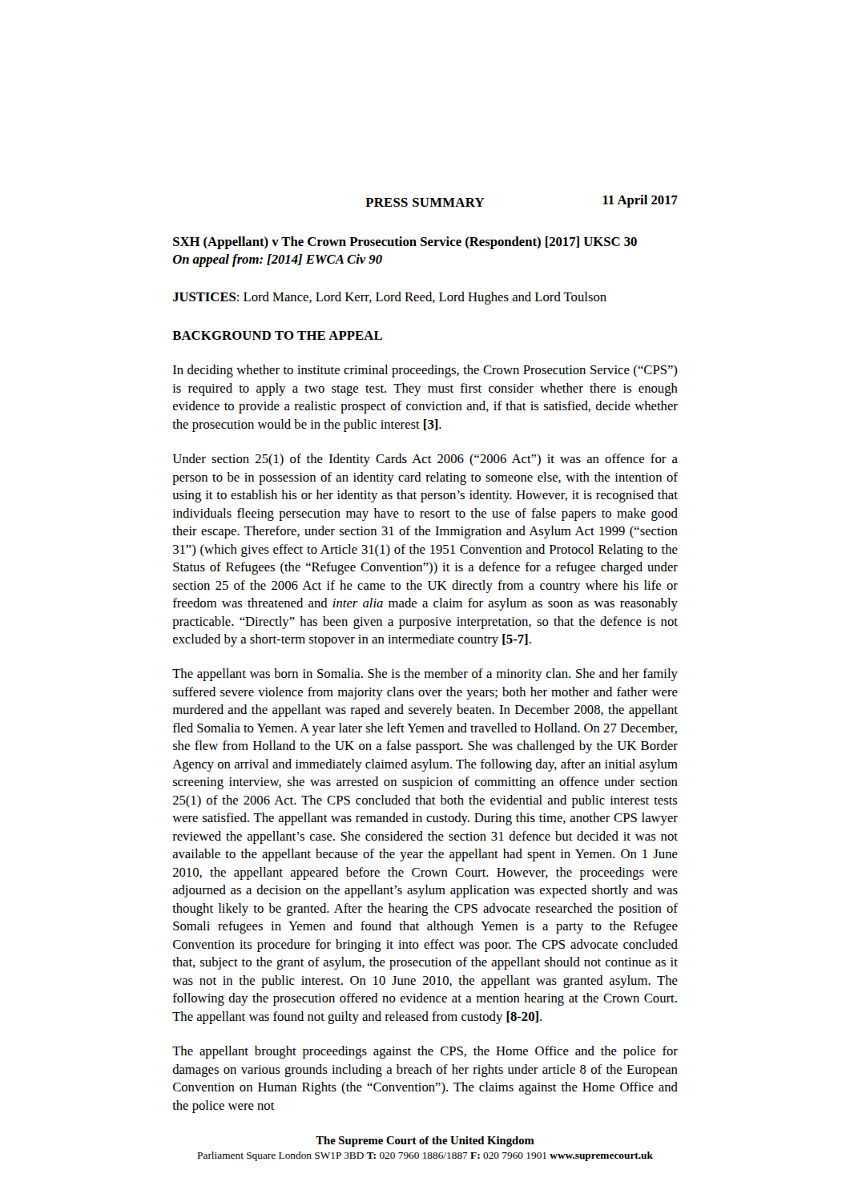11 April 2017
PRESS SUMMARY
SXH (Appellant) v The Crown Prosecution Service (Respondent) [2017] UKSC 30
On appeal from: [2014] EWCA Civ 90
JUSTICES: Lord Mance, Lord Kerr, Lord Reed, Lord Hughes and Lord Toulson
BACKGROUND TO THE APPEAL
In deciding whether to institute criminal proceedings, the Crown Prosecution Service (“CPS”) is required to apply a two stage test. They must first consider whether there is enough evidence to provide a realistic prospect of conviction and, if that is satisfied, decide whether the prosecution would be in the public interest [3].
Under section 25(1) of the Identity Cards Act 2006 (“2006 Act”) it was an offence for a person to be in possession of an identity card relating to someone else, with the intention of using it to establish his or her identity as that person’s identity. However, it is recognised that individuals fleeing persecution may have to resort to the use of false papers to make good their escape. Therefore, under section 31 of the Immigration and Asylum Act 1999 (“section 31”) (which gives effect to Article 31(1) of the 1951 Convention and Protocol Relating to the Status of Refugees (the “Refugee Convention”)) it is a defence for a refugee charged under section 25 of the 2006 Act if he came to the UK directly from a country where his life or freedom was threatened and inter alia made a claim for asylum as soon as was reasonably practicable. “Directly” has been given a purposive interpretation, so that the defence is not excluded by a short-term stopover in an intermediate country [5-7].
The appellant was born in Somalia. She is the member of a minority clan. She and her family suffered severe violence from majority clans over the years; both her mother and father were murdered and the appellant was raped and severely beaten. In December 2008, the appellant fled Somalia to Yemen. A year later she left Yemen and travelled to Holland. On 27 December, she flew from Holland to the UK on a false passport. She was challenged by the UK Border Agency on arrival and immediately claimed asylum. The following day, after an initial asylum screening interview, she was arrested on suspicion of committing an offence under section 25(1) of the 2006 Act. The CPS concluded that both the evidential and public interest tests were satisfied. The appellant was remanded in custody. During this time, another CPS lawyer reviewed the appellant’s case. She considered the section 31 defence but decided it was not available to the appellant because of the year the appellant had spent in Yemen. On 1 June 2010, the appellant appeared before the Crown Court. However, the proceedings were adjourned as a decision on the appellant’s asylum application was expected shortly and was thought likely to be granted. After the hearing the CPS advocate researched the position of Somali refugees in Yemen and found that although Yemen is a party to the Refugee Convention its procedure for bringing it into effect was poor. The CPS advocate concluded that, subject to the grant of asylum, the prosecution of the appellant should not continue as it was not in the public interest. On 10 June 2010, the appellant was granted asylum. The following day the prosecution offered no evidence at a mention hearing at the Crown Court. The appellant was found not guilty and released from custody [8-20].
The appellant brought proceedings against the CPS, the Home Office and the police for damages on various grounds including a breach of her rights under article 8 of the European Convention on Human Rights (the “Convention”). The claims against the Home Office and the police were not
The Supreme Court of the United Kingdom
Parliament Square London SW1P 3BD T: 020 7960 1886/1887 F: 020 7960 1901 www.supremecourt.uk